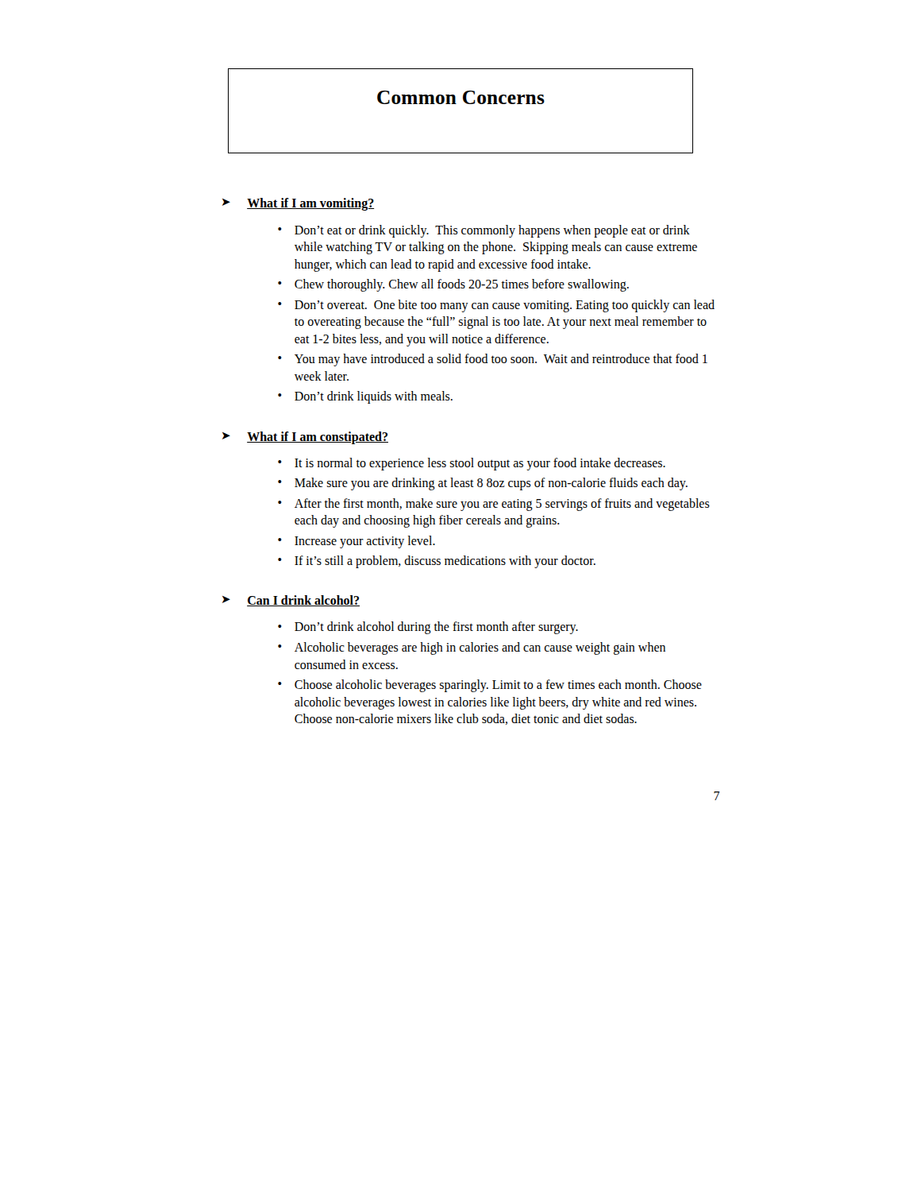Common Concerns
What if I am vomiting?
Don’t eat or drink quickly. This commonly happens when people eat or drink while watching TV or talking on the phone. Skipping meals can cause extreme hunger, which can lead to rapid and excessive food intake.
Chew thoroughly. Chew all foods 20-25 times before swallowing.
Don’t overeat. One bite too many can cause vomiting. Eating too quickly can lead to overeating because the “full” signal is too late. At your next meal remember to eat 1-2 bites less, and you will notice a difference.
You may have introduced a solid food too soon. Wait and reintroduce that food 1 week later.
Don’t drink liquids with meals.
What if I am constipated?
It is normal to experience less stool output as your food intake decreases.
Make sure you are drinking at least 8 8oz cups of non-calorie fluids each day.
After the first month, make sure you are eating 5 servings of fruits and vegetables each day and choosing high fiber cereals and grains.
Increase your activity level.
If it’s still a problem, discuss medications with your doctor.
Can I drink alcohol?
Don’t drink alcohol during the first month after surgery.
Alcoholic beverages are high in calories and can cause weight gain when consumed in excess.
Choose alcoholic beverages sparingly. Limit to a few times each month. Choose alcoholic beverages lowest in calories like light beers, dry white and red wines. Choose non-calorie mixers like club soda, diet tonic and diet sodas.
7